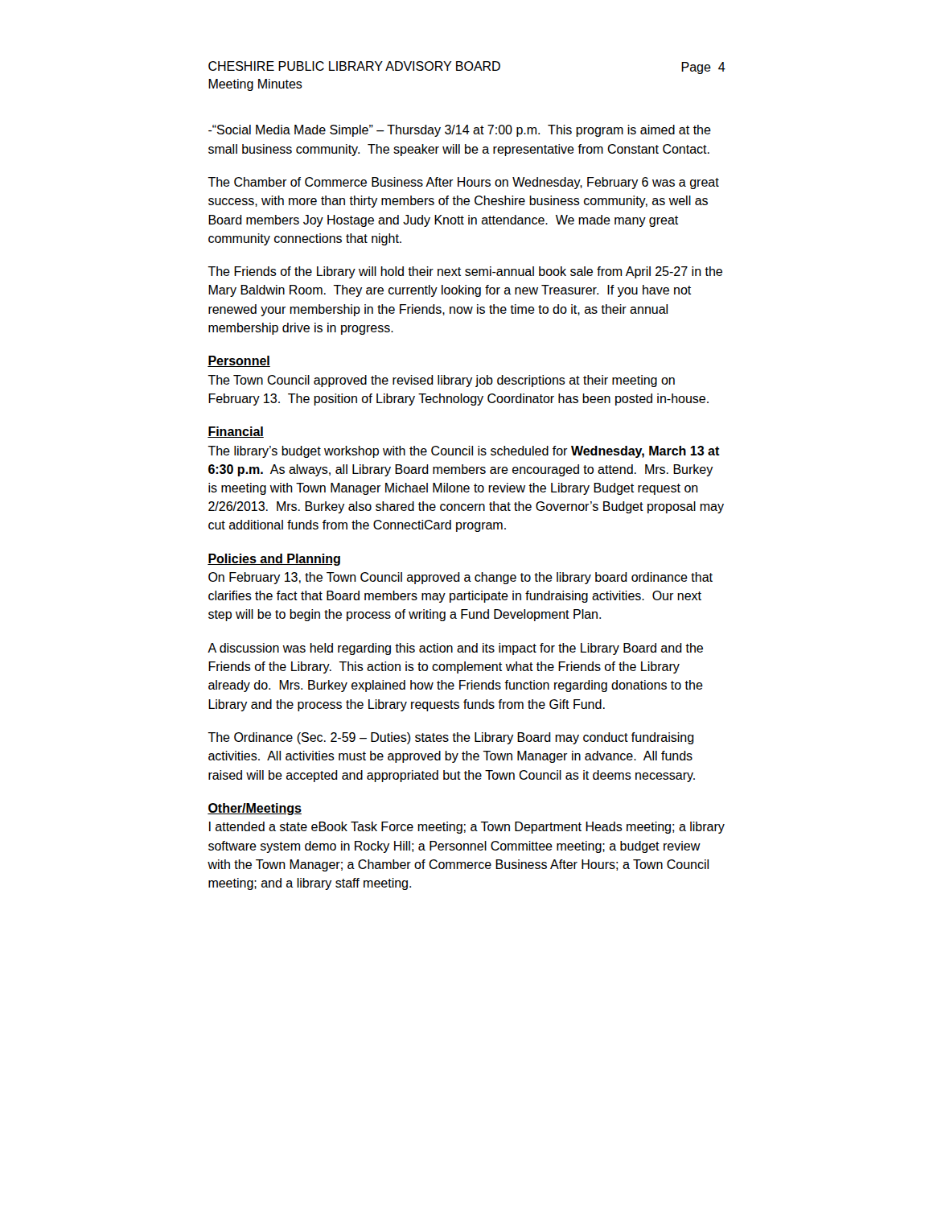CHESHIRE PUBLIC LIBRARY ADVISORY BOARD
Meeting Minutes
Page 4
-“Social Media Made Simple” – Thursday 3/14 at 7:00 p.m. This program is aimed at the small business community. The speaker will be a representative from Constant Contact.
The Chamber of Commerce Business After Hours on Wednesday, February 6 was a great success, with more than thirty members of the Cheshire business community, as well as Board members Joy Hostage and Judy Knott in attendance. We made many great community connections that night.
The Friends of the Library will hold their next semi-annual book sale from April 25-27 in the Mary Baldwin Room. They are currently looking for a new Treasurer. If you have not renewed your membership in the Friends, now is the time to do it, as their annual membership drive is in progress.
Personnel
The Town Council approved the revised library job descriptions at their meeting on February 13. The position of Library Technology Coordinator has been posted in-house.
Financial
The library’s budget workshop with the Council is scheduled for Wednesday, March 13 at 6:30 p.m. As always, all Library Board members are encouraged to attend. Mrs. Burkey is meeting with Town Manager Michael Milone to review the Library Budget request on 2/26/2013. Mrs. Burkey also shared the concern that the Governor’s Budget proposal may cut additional funds from the ConnectiCard program.
Policies and Planning
On February 13, the Town Council approved a change to the library board ordinance that clarifies the fact that Board members may participate in fundraising activities. Our next step will be to begin the process of writing a Fund Development Plan.
A discussion was held regarding this action and its impact for the Library Board and the Friends of the Library. This action is to complement what the Friends of the Library already do. Mrs. Burkey explained how the Friends function regarding donations to the Library and the process the Library requests funds from the Gift Fund.
The Ordinance (Sec. 2-59 – Duties) states the Library Board may conduct fundraising activities. All activities must be approved by the Town Manager in advance. All funds raised will be accepted and appropriated but the Town Council as it deems necessary.
Other/Meetings
I attended a state eBook Task Force meeting; a Town Department Heads meeting; a library software system demo in Rocky Hill; a Personnel Committee meeting; a budget review with the Town Manager; a Chamber of Commerce Business After Hours; a Town Council meeting; and a library staff meeting.